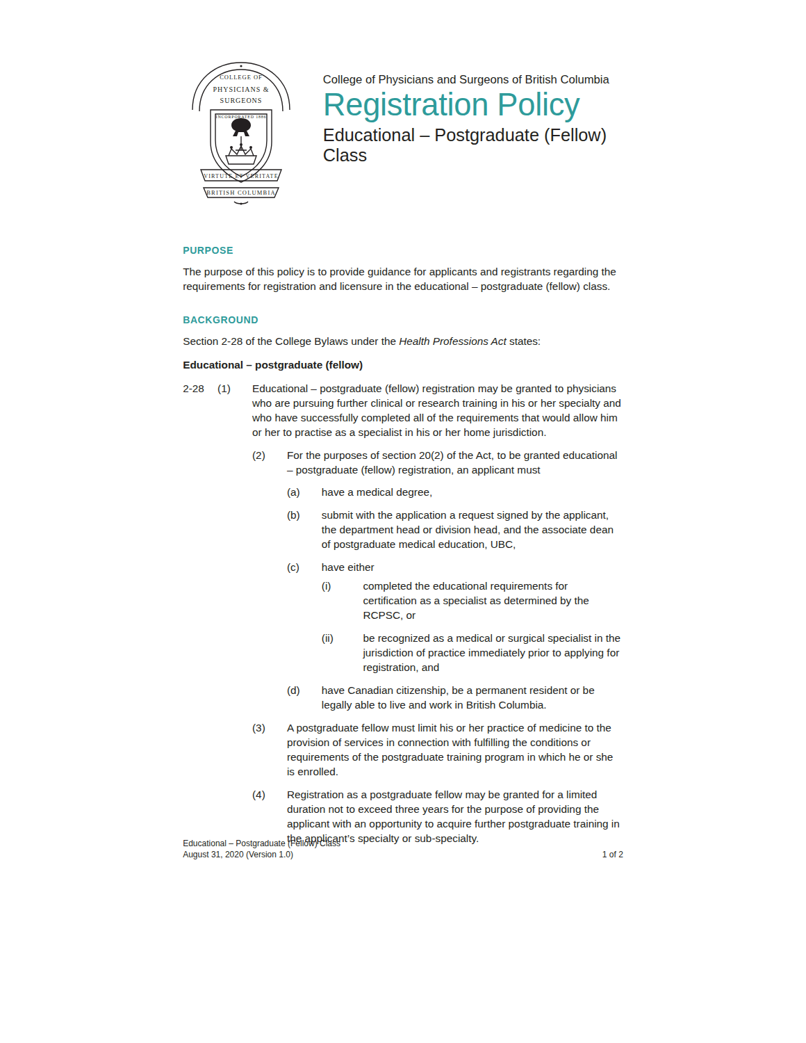COLLEGE OF PHYSICIANS & SURGEONS VIRTUTE ET VERITATE BRITISH COLUMBIA INCORPORATED 1886
College of Physicians and Surgeons of British Columbia
Registration Policy
Educational – Postgraduate (Fellow)
Class
Purpose
The purpose of this policy is to provide guidance for applicants and registrants regarding the requirements for registration and licensure in the educational – postgraduate (fellow) class.
Background
Section 2-28 of the College Bylaws under the Health Professions Act states:
Educational – postgraduate (fellow)
2-28
(1)
Educational – postgraduate (fellow) registration may be granted to physicians who are pursuing further clinical or research training in his or her specialty and who have successfully completed all of the requirements that would allow him or her to practise as a specialist in his or her home jurisdiction.
(2)
For the purposes of section 20(2) of the Act, to be granted educational – postgraduate (fellow) registration, an applicant must
(a)
have a medical degree,
(b)
submit with the application a request signed by the applicant, the department head or division head, and the associate dean of postgraduate medical education, UBC,
(c)
have either
(i)
completed the educational requirements for certification as a specialist as determined by the RCPSC, or
(ii)
be recognized as a medical or surgical specialist in the jurisdiction of practice immediately prior to applying for registration, and
(d)
have Canadian citizenship, be a permanent resident or be legally able to live and work in British Columbia.
(3)
A postgraduate fellow must limit his or her practice of medicine to the provision of services in connection with fulfilling the conditions or requirements of the postgraduate training program in which he or she is enrolled.
(4)
Registration as a postgraduate fellow may be granted for a limited duration not to exceed three years for the purpose of providing the applicant with an opportunity to acquire further postgraduate training in the applicant’s specialty or sub-specialty.
Educational – Postgraduate (Fellow) Class
August 31, 2020 (Version 1.0)
1 of 2